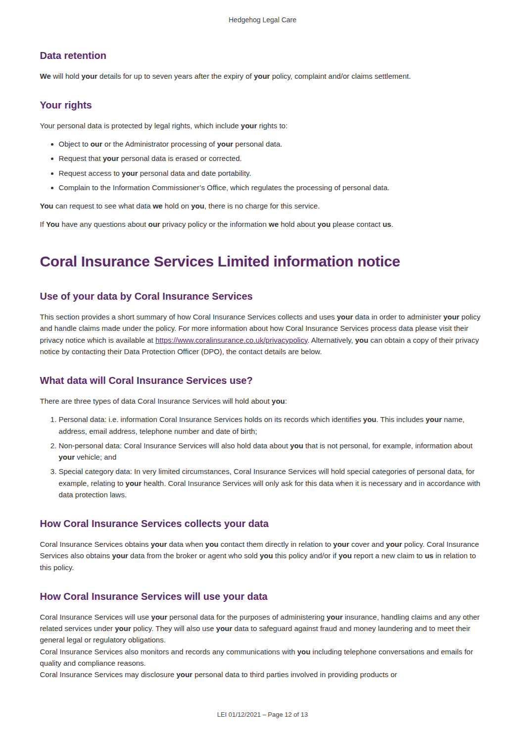Hedgehog Legal Care
Data retention
We will hold your details for up to seven years after the expiry of your policy, complaint and/or claims settlement.
Your rights
Your personal data is protected by legal rights, which include your rights to:
Object to our or the Administrator processing of your personal data.
Request that your personal data is erased or corrected.
Request access to your personal data and date portability.
Complain to the Information Commissioner’s Office, which regulates the processing of personal data.
You can request to see what data we hold on you, there is no charge for this service.
If You have any questions about our privacy policy or the information we hold about you please contact us.
Coral Insurance Services Limited information notice
Use of your data by Coral Insurance Services
This section provides a short summary of how Coral Insurance Services collects and uses your data in order to administer your policy and handle claims made under the policy. For more information about how Coral Insurance Services process data please visit their privacy notice which is available at https://www.coralinsurance.co.uk/privacypolicy. Alternatively, you can obtain a copy of their privacy notice by contacting their Data Protection Officer (DPO), the contact details are below.
What data will Coral Insurance Services use?
There are three types of data Coral Insurance Services will hold about you:
Personal data: i.e. information Coral Insurance Services holds on its records which identifies you. This includes your name, address, email address, telephone number and date of birth;
Non-personal data: Coral Insurance Services will also hold data about you that is not personal, for example, information about your vehicle; and
Special category data: In very limited circumstances, Coral Insurance Services will hold special categories of personal data, for example, relating to your health. Coral Insurance Services will only ask for this data when it is necessary and in accordance with data protection laws.
How Coral Insurance Services collects your data
Coral Insurance Services obtains your data when you contact them directly in relation to your cover and your policy. Coral Insurance Services also obtains your data from the broker or agent who sold you this policy and/or if you report a new claim to us in relation to this policy.
How Coral Insurance Services will use your data
Coral Insurance Services will use your personal data for the purposes of administering your insurance, handling claims and any other related services under your policy. They will also use your data to safeguard against fraud and money laundering and to meet their general legal or regulatory obligations.
Coral Insurance Services also monitors and records any communications with you including telephone conversations and emails for quality and compliance reasons.
Coral Insurance Services may disclosure your personal data to third parties involved in providing products or
LEI 01/12/2021 – Page 12 of 13